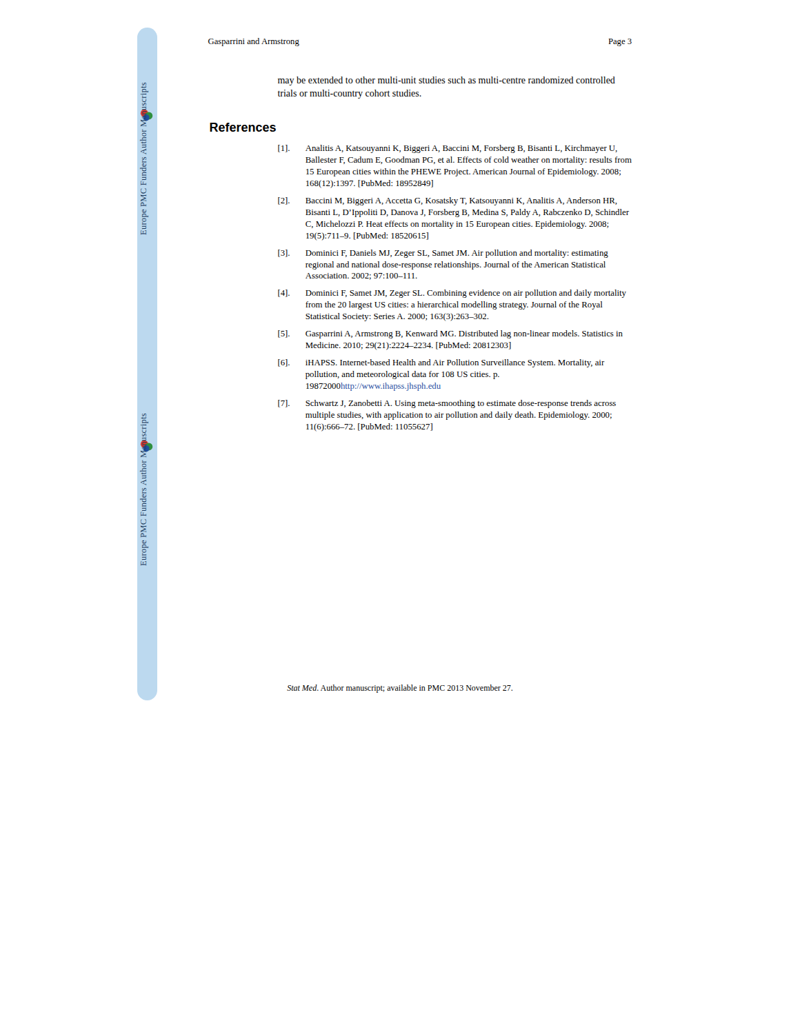Europe PMC Funders Author Manuscripts
Europe PMC Funders Author Manuscripts
Gasparrini and Armstrong Page 3
may be extended to other multi-unit studies such as multi-centre randomized controlled trials or multi-country cohort studies.
References
[1]. Analitis A, Katsouyanni K, Biggeri A, Baccini M, Forsberg B, Bisanti L, Kirchmayer U, Ballester F, Cadum E, Goodman PG, et al. Effects of cold weather on mortality: results from 15 European cities within the PHEWE Project. American Journal of Epidemiology. 2008; 168(12):1397. [PubMed: 18952849]
[2]. Baccini M, Biggeri A, Accetta G, Kosatsky T, Katsouyanni K, Analitis A, Anderson HR, Bisanti L, D’Ippoliti D, Danova J, Forsberg B, Medina S, Paldy A, Rabczenko D, Schindler C, Michelozzi P. Heat effects on mortality in 15 European cities. Epidemiology. 2008; 19(5):711–9. [PubMed: 18520615]
[3]. Dominici F, Daniels MJ, Zeger SL, Samet JM. Air pollution and mortality: estimating regional and national dose-response relationships. Journal of the American Statistical Association. 2002; 97:100–111.
[4]. Dominici F, Samet JM, Zeger SL. Combining evidence on air pollution and daily mortality from the 20 largest US cities: a hierarchical modelling strategy. Journal of the Royal Statistical Society: Series A. 2000; 163(3):263–302.
[5]. Gasparrini A, Armstrong B, Kenward MG. Distributed lag non-linear models. Statistics in Medicine. 2010; 29(21):2224–2234. [PubMed: 20812303]
[6]. iHAPSS. Internet-based Health and Air Pollution Surveillance System. Mortality, air pollution, and meteorological data for 108 US cities. p. 19872000http://www.ihapss.jhsph.edu
[7]. Schwartz J, Zanobetti A. Using meta-smoothing to estimate dose-response trends across multiple studies, with application to air pollution and daily death. Epidemiology. 2000; 11(6):666–72. [PubMed: 11055627]
Stat Med. Author manuscript; available in PMC 2013 November 27.